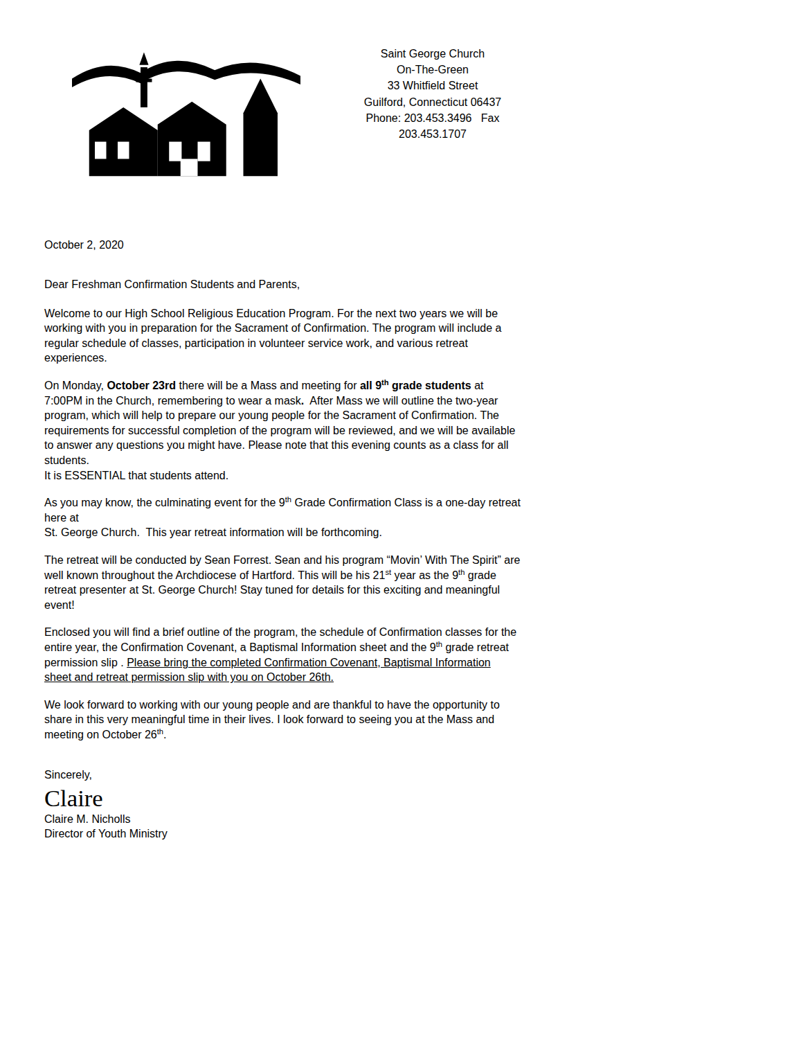Saint George Church illustration
Saint George Church
On-The-Green
33 Whitfield Street
Guilford, Connecticut 06437
Phone: 203.453.3496 Fax 203.453.1707
October 2, 2020
Dear Freshman Confirmation Students and Parents,
Welcome to our High School Religious Education Program. For the next two years we will be working with you in preparation for the Sacrament of Confirmation. The program will include a regular schedule of classes, participation in volunteer service work, and various retreat experiences.
On Monday, October 23rd there will be a Mass and meeting for all 9th grade students at
7:00PM in the Church, remembering to wear a mask. After Mass we will outline the two-year program, which will help to prepare our young people for the Sacrament of Confirmation. The requirements for successful completion of the program will be reviewed, and we will be available to answer any questions you might have. Please note that this evening counts as a class for all students.
It is ESSENTIAL that students attend.
As you may know, the culminating event for the 9th Grade Confirmation Class is a one-day retreat here at
St. George Church. This year retreat information will be forthcoming.
The retreat will be conducted by Sean Forrest. Sean and his program “Movin’ With The Spirit” are well known throughout the Archdiocese of Hartford. This will be his 21st year as the 9th grade retreat presenter at St. George Church! Stay tuned for details for this exciting and meaningful event!
Enclosed you will find a brief outline of the program, the schedule of Confirmation classes for the entire year, the Confirmation Covenant, a Baptismal Information sheet and the 9th grade retreat permission slip . Please bring the completed Confirmation Covenant, Baptismal Information sheet and retreat permission slip with you on October 26th.
We look forward to working with our young people and are thankful to have the opportunity to share in this very meaningful time in their lives. I look forward to seeing you at the Mass and meeting on October 26th.
Sincerely,
Claire
Claire M. Nicholls
Director of Youth Ministry